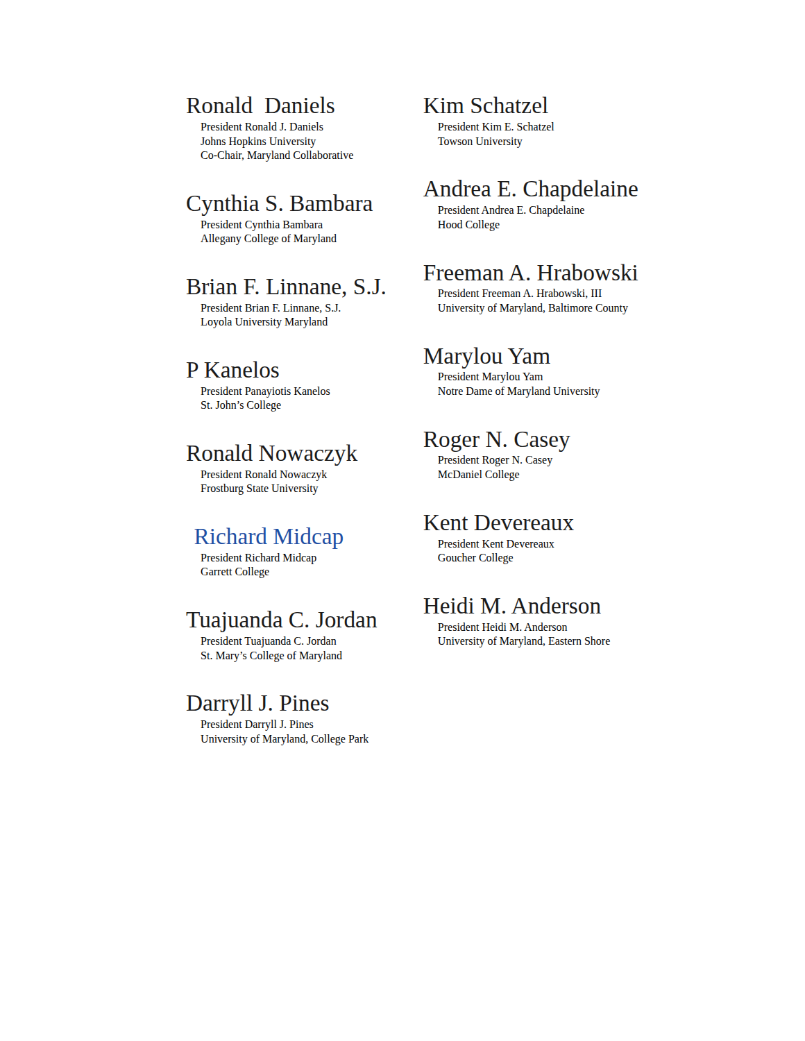Ronald Daniels
President Ronald J. Daniels Johns Hopkins University Co-Chair, Maryland Collaborative
Cynthia S. Bambara
President Cynthia Bambara Allegany College of Maryland
Brian F. Linnane, S.J.
President Brian F. Linnane, S.J. Loyola University Maryland
P Kanelos
President Panayiotis Kanelos St. John’s College
Ronald Nowaczyk
President Ronald Nowaczyk Frostburg State University
Richard Midcap
President Richard Midcap Garrett College
Tuajuanda C. Jordan
President Tuajuanda C. Jordan St. Mary’s College of Maryland
Darryll J. Pines
President Darryll J. Pines University of Maryland, College Park
Kim Schatzel
President Kim E. Schatzel Towson University
Andrea E. Chapdelaine
President Andrea E. Chapdelaine Hood College
Freeman A. Hrabowski
President Freeman A. Hrabowski, III University of Maryland, Baltimore County
Marylou Yam
President Marylou Yam Notre Dame of Maryland University
Roger N. Casey
President Roger N. Casey McDaniel College
Kent Devereaux
President Kent Devereaux Goucher College
Heidi M. Anderson
President Heidi M. Anderson University of Maryland, Eastern Shore